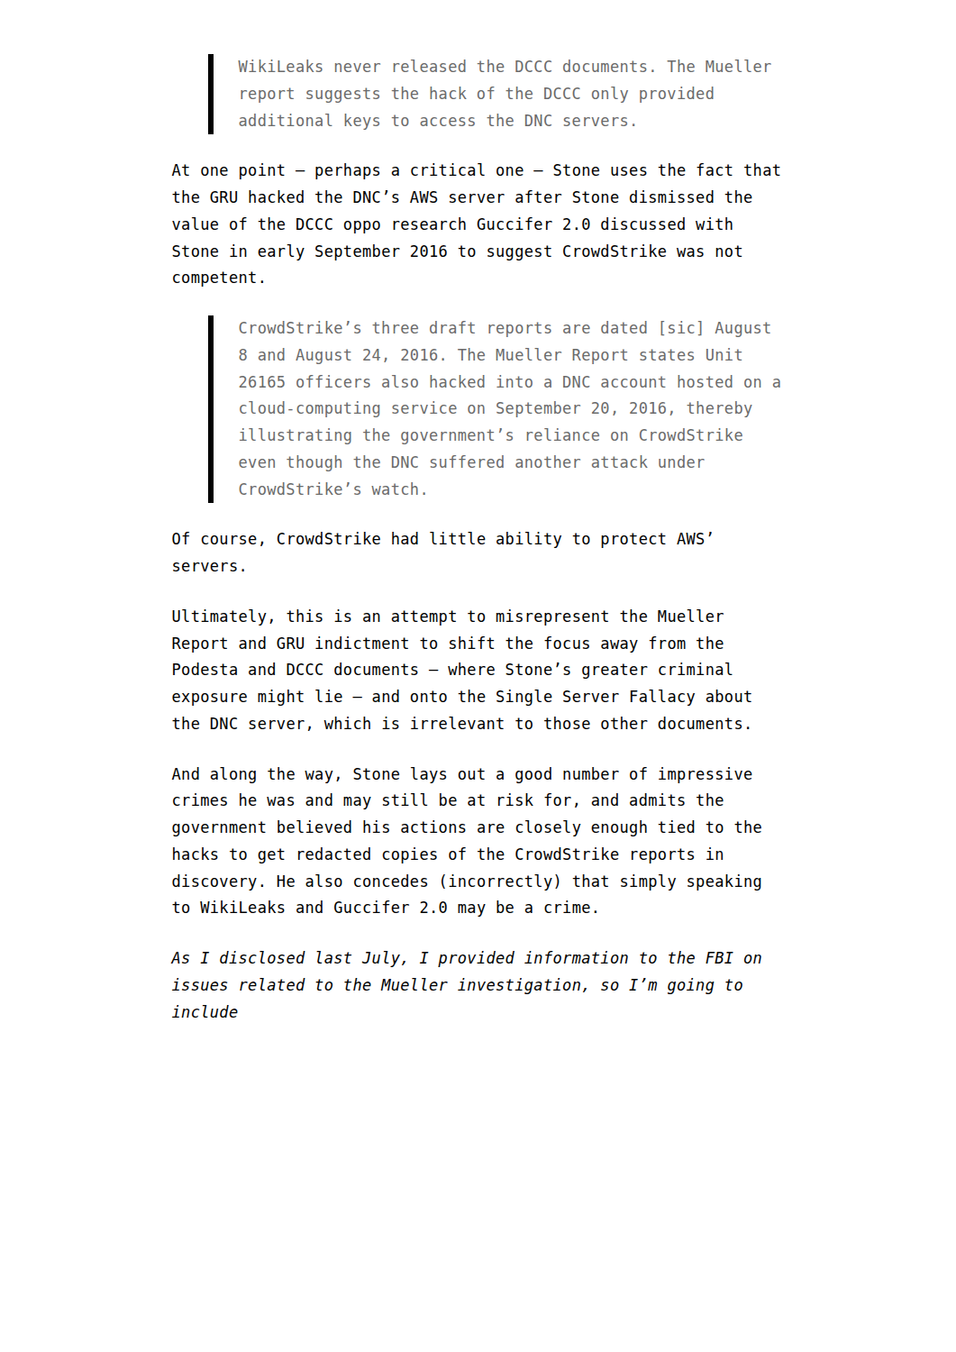WikiLeaks never released the DCCC documents. The Mueller report suggests the hack of the DCCC only provided additional keys to access the DNC servers.
At one point — perhaps a critical one — Stone uses the fact that the GRU hacked the DNC’s AWS server after Stone dismissed the value of the DCCC oppo research Guccifer 2.0 discussed with Stone in early September 2016 to suggest CrowdStrike was not competent.
CrowdStrike’s three draft reports are dated [sic] August 8 and August 24, 2016. The Mueller Report states Unit 26165 officers also hacked into a DNC account hosted on a cloud-computing service on September 20, 2016, thereby illustrating the government’s reliance on CrowdStrike even though the DNC suffered another attack under CrowdStrike’s watch.
Of course, CrowdStrike had little ability to protect AWS’ servers.
Ultimately, this is an attempt to misrepresent the Mueller Report and GRU indictment to shift the focus away from the Podesta and DCCC documents — where Stone’s greater criminal exposure might lie — and onto the Single Server Fallacy about the DNC server, which is irrelevant to those other documents.
And along the way, Stone lays out a good number of impressive crimes he was and may still be at risk for, and admits the government believed his actions are closely enough tied to the hacks to get redacted copies of the CrowdStrike reports in discovery. He also concedes (incorrectly) that simply speaking to WikiLeaks and Guccifer 2.0 may be a crime.
As I disclosed last July, I provided information to the FBI on issues related to the Mueller investigation, so I’m going to include